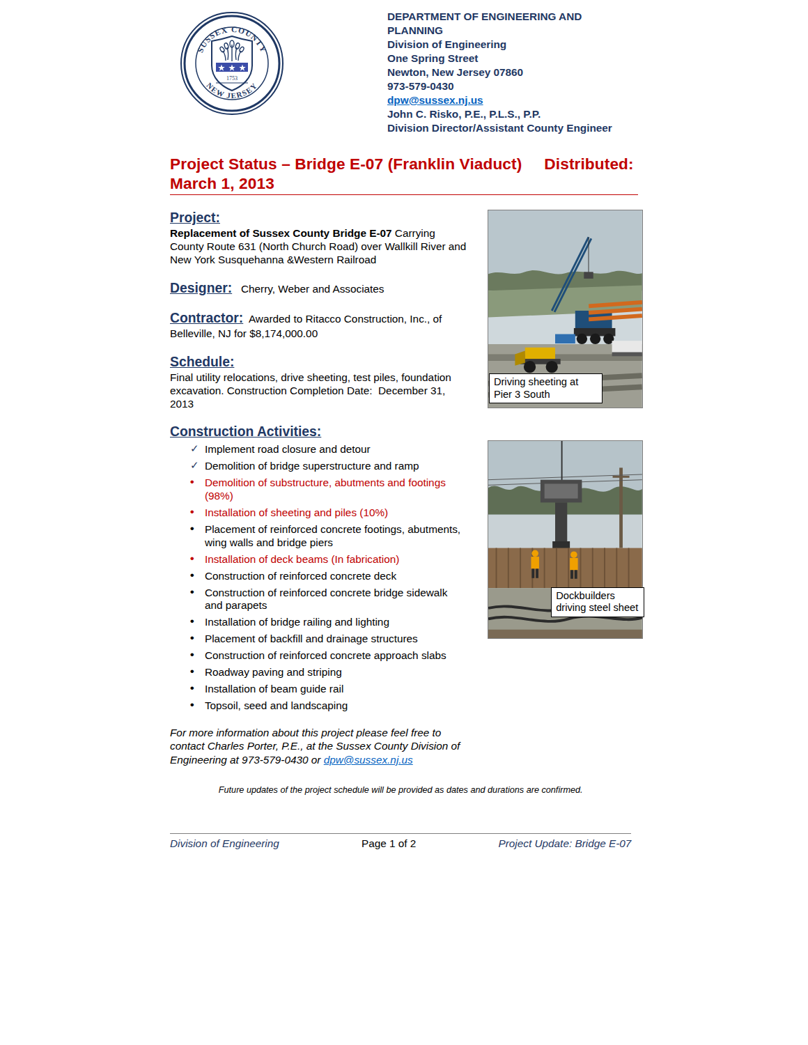SUSSEX COUNTY NEW JERSEY 1753
DEPARTMENT OF ENGINEERING AND PLANNING
Division of Engineering
One Spring Street
Newton, New Jersey 07860
973-579-0430
dpw@sussex.nj.us
John C. Risko, P.E., P.L.S., P.P.
Division Director/Assistant County Engineer
Project Status – Bridge E-07 (Franklin Viaduct) Distributed: March 1, 2013
Driving sheeting at Pier 3 South
Dockbuilders driving steel sheet
Project:
Replacement of Sussex County Bridge E-07 Carrying County Route 631 (North Church Road) over Wallkill River and New York Susquehanna &Western Railroad
Designer:
Cherry, Weber and Associates
Contractor:
Awarded to Ritacco Construction, Inc., of Belleville, NJ for $8,174,000.00
Schedule:
Final utility relocations, drive sheeting, test piles, foundation excavation. Construction Completion Date: December 31, 2013
Construction Activities:
✓Implement road closure and detour
✓Demolition of bridge superstructure and ramp
•Demolition of substructure, abutments and footings (98%)
•Installation of sheeting and piles (10%)
•Placement of reinforced concrete footings, abutments, wing walls and bridge piers
•Installation of deck beams (In fabrication)
•Construction of reinforced concrete deck
•Construction of reinforced concrete bridge sidewalk and parapets
•Installation of bridge railing and lighting
•Placement of backfill and drainage structures
•Construction of reinforced concrete approach slabs
•Roadway paving and striping
•Installation of beam guide rail
•Topsoil, seed and landscaping
For more information about this project please feel free to contact Charles Porter, P.E., at the Sussex County Division of Engineering at 973-579-0430 or dpw@sussex.nj.us
Future updates of the project schedule will be provided as dates and durations are confirmed.
Division of Engineering Page 1 of 2 Project Update: Bridge E-07